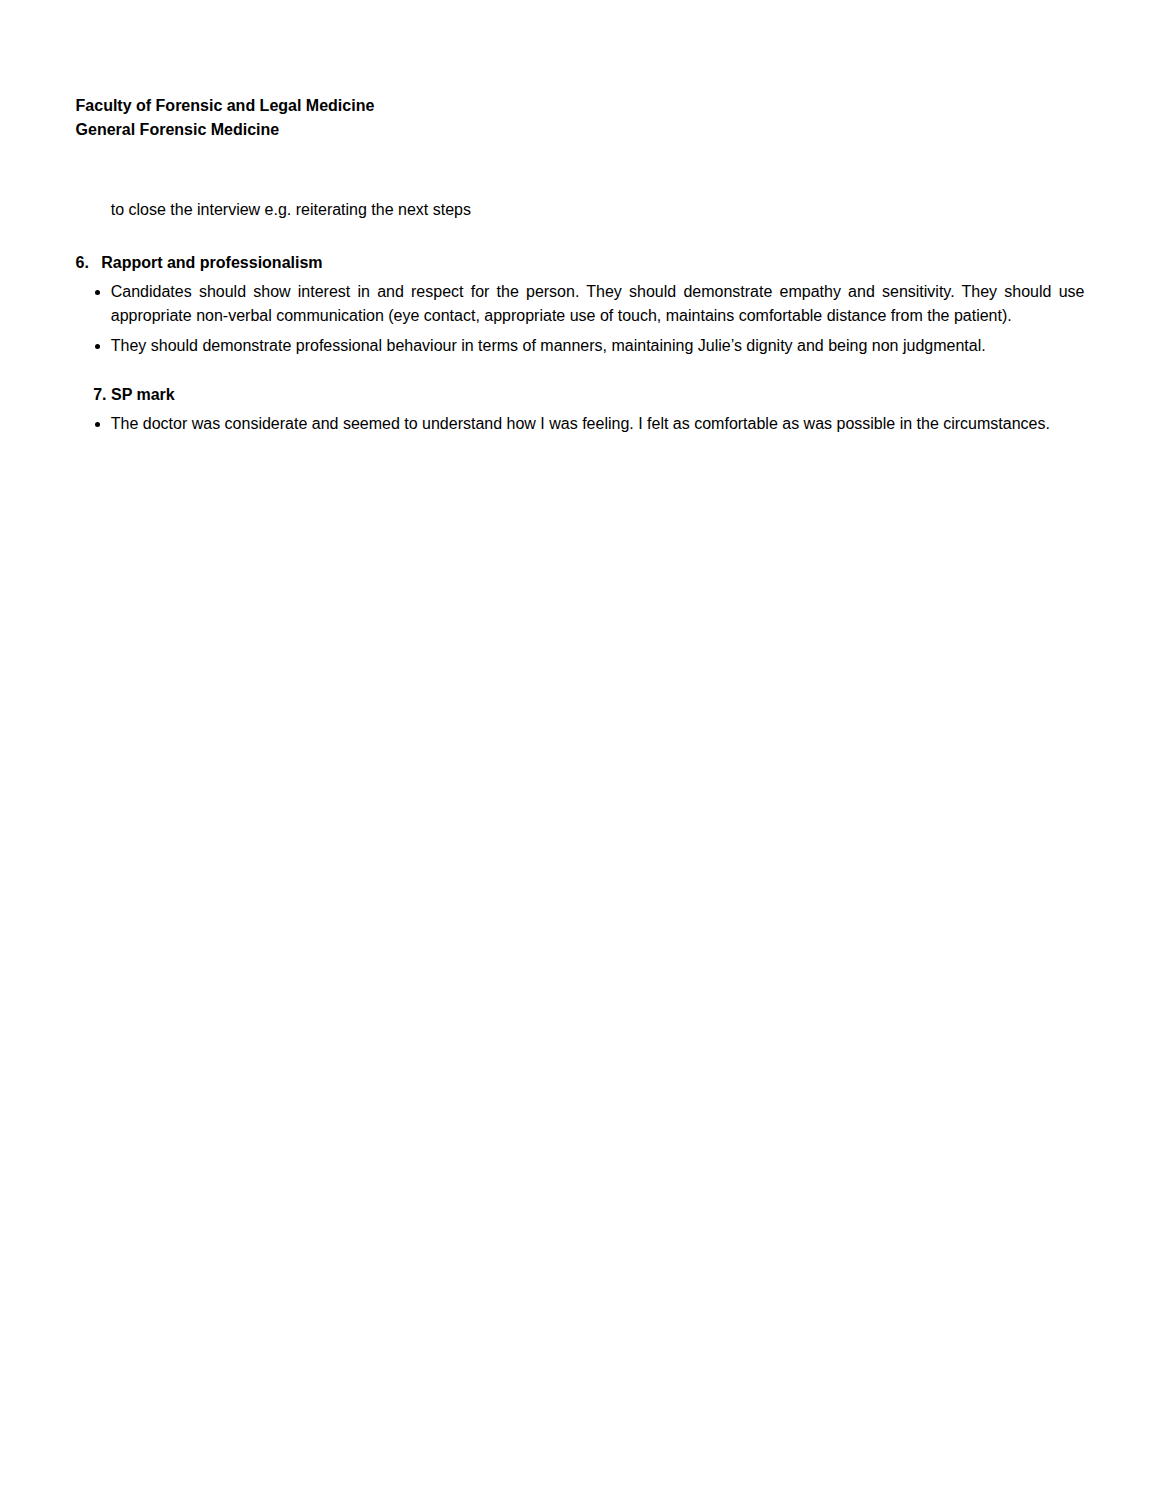Faculty of Forensic and Legal Medicine
General Forensic Medicine
to close the interview e.g. reiterating the next steps
6. Rapport and professionalism
Candidates should show interest in and respect for the person. They should demonstrate empathy and sensitivity. They should use appropriate non-verbal communication (eye contact, appropriate use of touch, maintains comfortable distance from the patient).
They should demonstrate professional behaviour in terms of manners, maintaining Julie’s dignity and being non judgmental.
7. SP mark
The doctor was considerate and seemed to understand how I was feeling. I felt as comfortable as was possible in the circumstances.